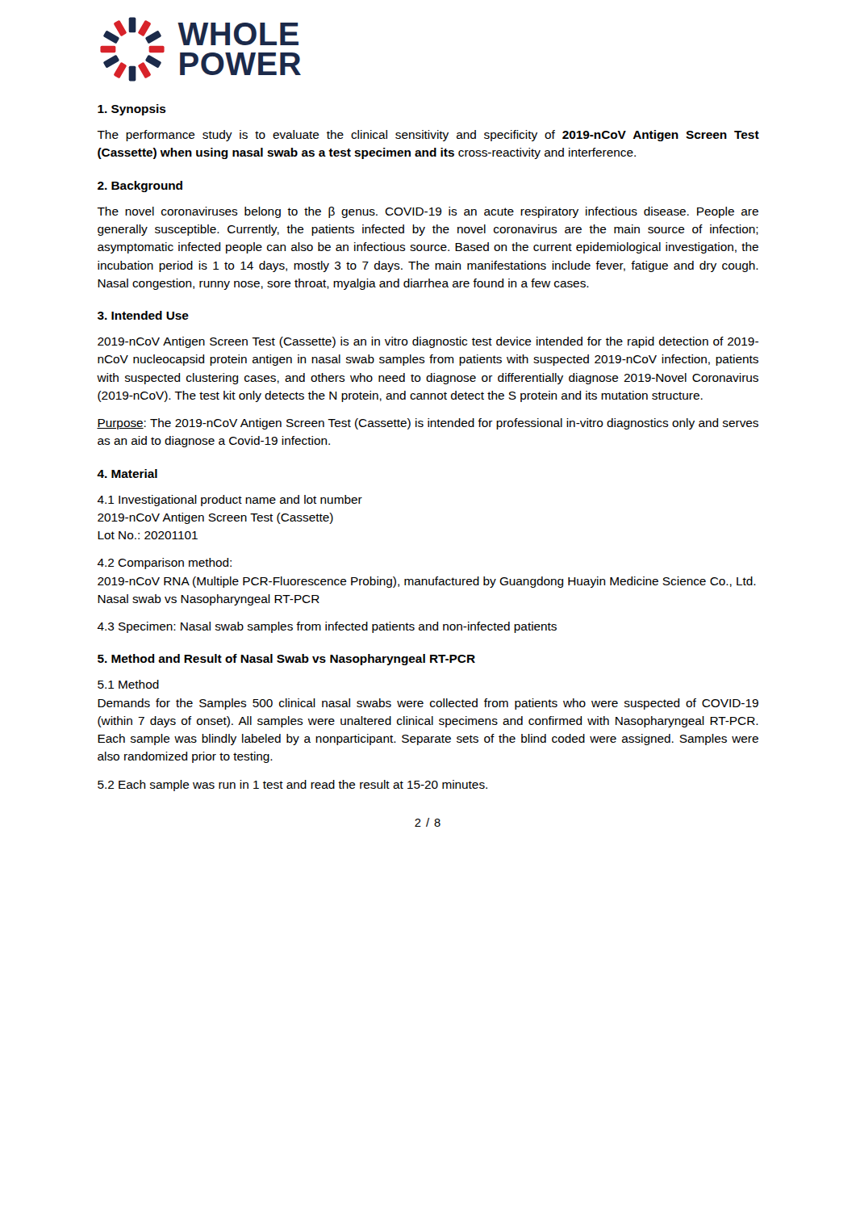Whole
Power
1. Synopsis
The performance study is to evaluate the clinical sensitivity and specificity of 2019-nCoV Antigen Screen Test (Cassette) when using nasal swab as a test specimen and its cross-reactivity and interference.
2. Background
The novel coronaviruses belong to the β genus. COVID-19 is an acute respiratory infectious disease. People are generally susceptible. Currently, the patients infected by the novel coronavirus are the main source of infection; asymptomatic infected people can also be an infectious source. Based on the current epidemiological investigation, the incubation period is 1 to 14 days, mostly 3 to 7 days. The main manifestations include fever, fatigue and dry cough. Nasal congestion, runny nose, sore throat, myalgia and diarrhea are found in a few cases.
3. Intended Use
2019-nCoV Antigen Screen Test (Cassette) is an in vitro diagnostic test device intended for the rapid detection of 2019-nCoV nucleocapsid protein antigen in nasal swab samples from patients with suspected 2019-nCoV infection, patients with suspected clustering cases, and others who need to diagnose or differentially diagnose 2019-Novel Coronavirus (2019-nCoV). The test kit only detects the N protein, and cannot detect the S protein and its mutation structure.
Purpose: The 2019-nCoV Antigen Screen Test (Cassette) is intended for professional in-vitro diagnostics only and serves as an aid to diagnose a Covid-19 infection.
4. Material
4.1 Investigational product name and lot number
2019-nCoV Antigen Screen Test (Cassette)
Lot No.: 20201101
4.2 Comparison method:
2019-nCoV RNA (Multiple PCR-Fluorescence Probing), manufactured by Guangdong Huayin Medicine Science Co., Ltd.
Nasal swab vs Nasopharyngeal RT-PCR
4.3 Specimen: Nasal swab samples from infected patients and non-infected patients
5. Method and Result of Nasal Swab vs Nasopharyngeal RT-PCR
5.1 Method
Demands for the Samples 500 clinical nasal swabs were collected from patients who were suspected of COVID-19 (within 7 days of onset). All samples were unaltered clinical specimens and confirmed with Nasopharyngeal RT-PCR. Each sample was blindly labeled by a nonparticipant. Separate sets of the blind coded were assigned. Samples were also randomized prior to testing.
5.2 Each sample was run in 1 test and read the result at 15-20 minutes.
2 / 8